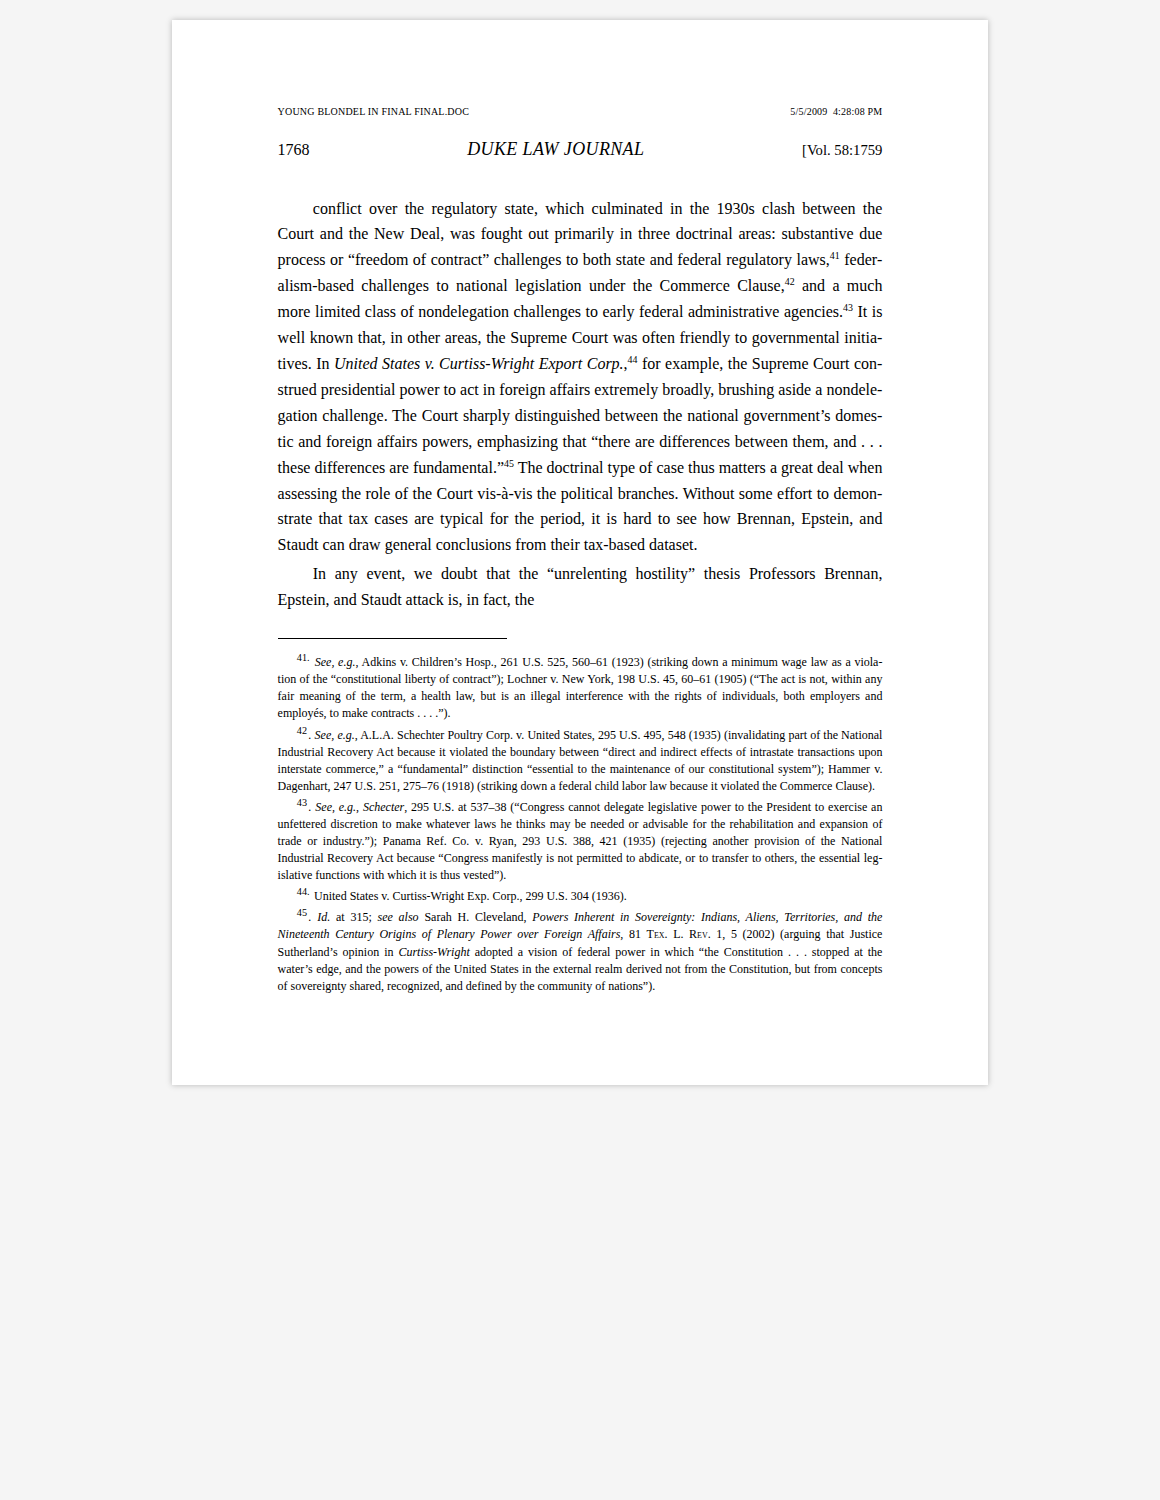Young Blondel in Final Final.doc 5/5/2009 4:28:08 PM
1768 DUKE LAW JOURNAL [Vol. 58:1759
conflict over the regulatory state, which culminated in the 1930s clash between the Court and the New Deal, was fought out primarily in three doctrinal areas: substantive due process or “freedom of contract” challenges to both state and federal regulatory laws,41 federalism-based challenges to national legislation under the Commerce Clause,42 and a much more limited class of nondelegation challenges to early federal administrative agencies.43 It is well known that, in other areas, the Supreme Court was often friendly to governmental initiatives. In United States v. Curtiss-Wright Export Corp.,44 for example, the Supreme Court construed presidential power to act in foreign affairs extremely broadly, brushing aside a nondelegation challenge. The Court sharply distinguished between the national government’s domestic and foreign affairs powers, emphasizing that “there are differences between them, and . . . these differences are fundamental.”45 The doctrinal type of case thus matters a great deal when assessing the role of the Court vis-à-vis the political branches. Without some effort to demonstrate that tax cases are typical for the period, it is hard to see how Brennan, Epstein, and Staudt can draw general conclusions from their tax-based dataset.
In any event, we doubt that the “unrelenting hostility” thesis Professors Brennan, Epstein, and Staudt attack is, in fact, the
41. See, e.g., Adkins v. Children’s Hosp., 261 U.S. 525, 560–61 (1923) (striking down a minimum wage law as a violation of the “constitutional liberty of contract”); Lochner v. New York, 198 U.S. 45, 60–61 (1905) (“The act is not, within any fair meaning of the term, a health law, but is an illegal interference with the rights of individuals, both employers and employés, to make contracts . . . .”).
42. See, e.g., A.L.A. Schechter Poultry Corp. v. United States, 295 U.S. 495, 548 (1935) (invalidating part of the National Industrial Recovery Act because it violated the boundary between “direct and indirect effects of intrastate transactions upon interstate commerce,” a “fundamental” distinction “essential to the maintenance of our constitutional system”); Hammer v. Dagenhart, 247 U.S. 251, 275–76 (1918) (striking down a federal child labor law because it violated the Commerce Clause).
43. See, e.g., Schecter, 295 U.S. at 537–38 (“Congress cannot delegate legislative power to the President to exercise an unfettered discretion to make whatever laws he thinks may be needed or advisable for the rehabilitation and expansion of trade or industry.”); Panama Ref. Co. v. Ryan, 293 U.S. 388, 421 (1935) (rejecting another provision of the National Industrial Recovery Act because “Congress manifestly is not permitted to abdicate, or to transfer to others, the essential legislative functions with which it is thus vested”).
44. United States v. Curtiss-Wright Exp. Corp., 299 U.S. 304 (1936).
45. Id. at 315; see also Sarah H. Cleveland, Powers Inherent in Sovereignty: Indians, Aliens, Territories, and the Nineteenth Century Origins of Plenary Power over Foreign Affairs, 81 Tex. L. Rev. 1, 5 (2002) (arguing that Justice Sutherland’s opinion in Curtiss-Wright adopted a vision of federal power in which “the Constitution . . . stopped at the water’s edge, and the powers of the United States in the external realm derived not from the Constitution, but from concepts of sovereignty shared, recognized, and defined by the community of nations”).